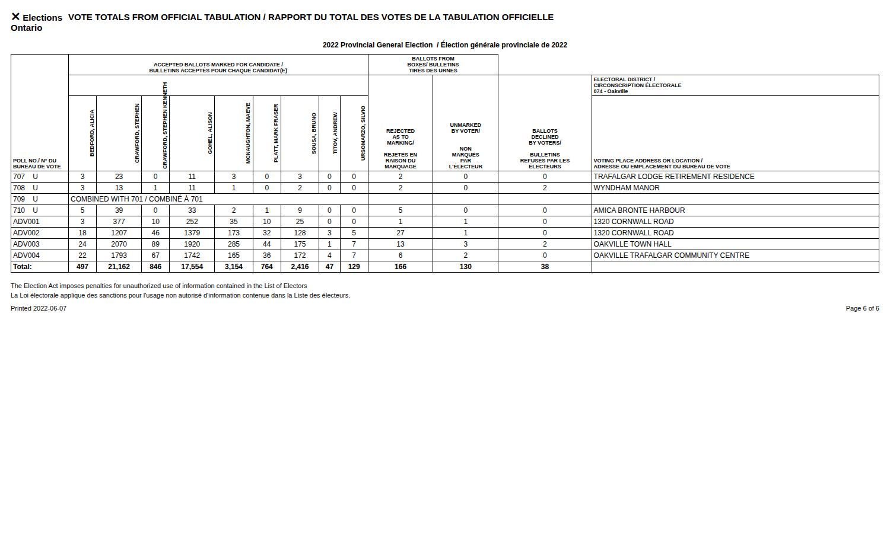✕ Elections
Ontario
VOTE TOTALS FROM OFFICIAL TABULATION / RAPPORT DU TOTAL DES VOTES DE LA TABULATION OFFICIELLE
2022 Provincial General Election / Élection générale provinciale de 2022
| POLL NO./ N° DU BUREAU DE VOTE | ACCEPTED BALLOTS MARKED FOR CANDIDATE / BULLETINS ACCEPTÉS POUR CHAQUE CANDIDAT(E) | BALLOTS FROM BOXES/ BULLETINS TIRÉS DES URNES | | |
| --- | --- | --- | --- | --- |
| | REJECTED AS TO MARKING/ REJETÉS EN RAISON DU MARQUAGE | UNMARKED BY VOTER/ NON MARQUÉS PAR L'ÉLECTEUR | BALLOTS DECLINED BY VOTERS/ BULLETINS REFUSÉS PAR LES ÉLECTEURS | ELECTORAL DISTRICT / CIRCONSCRIPTION ÉLECTORALE 074 - Oakville |
| BEDFORD, ALICIA | CRAWFORD, STEPHEN | CRAWFORD, STEPHEN KENNETH | GOHEL, ALISON | MCNAUGHTON, MAEVE | PLATT, MARK FRASER | SOUSA, BRUNO | TITOV, ANDREW | URSOMARZO, SILVIO | VOTING PLACE ADDRESS OR LOCATION / ADRESSE OU EMPLACEMENT DU BUREAU DE VOTE |
| 707 U | 3 | 23 | 0 | 11 | 3 | 0 | 3 | 0 | 0 | 2 | 0 | 0 | TRAFALGAR LODGE RETIREMENT RESIDENCE |
| 708 U | 3 | 13 | 1 | 11 | 1 | 0 | 2 | 0 | 0 | 2 | 0 | 2 | WYNDHAM MANOR |
| 709 U | COMBINED WITH 701 / COMBINÉ À 701 | | | | |
| 710 U | 5 | 39 | 0 | 33 | 2 | 1 | 9 | 0 | 0 | 5 | 0 | 0 | AMICA BRONTE HARBOUR |
| ADV001 | 3 | 377 | 10 | 252 | 35 | 10 | 25 | 0 | 0 | 1 | 1 | 0 | 1320 CORNWALL ROAD |
| ADV002 | 18 | 1207 | 46 | 1379 | 173 | 32 | 128 | 3 | 5 | 27 | 1 | 0 | 1320 CORNWALL ROAD |
| ADV003 | 24 | 2070 | 89 | 1920 | 285 | 44 | 175 | 1 | 7 | 13 | 3 | 2 | OAKVILLE TOWN HALL |
| ADV004 | 22 | 1793 | 67 | 1742 | 165 | 36 | 172 | 4 | 7 | 6 | 2 | 0 | OAKVILLE TRAFALGAR COMMUNITY CENTRE |
| Total: | 497 | 21,162 | 846 | 17,554 | 3,154 | 764 | 2,416 | 47 | 129 | 166 | 130 | 38 | |
The Election Act imposes penalties for unauthorized use of information contained in the List of Electors
La Loi électorale applique des sanctions pour l'usage non autorisé d'information contenue dans la Liste des électeurs.
Printed 2022-06-07 Page 6 of 6